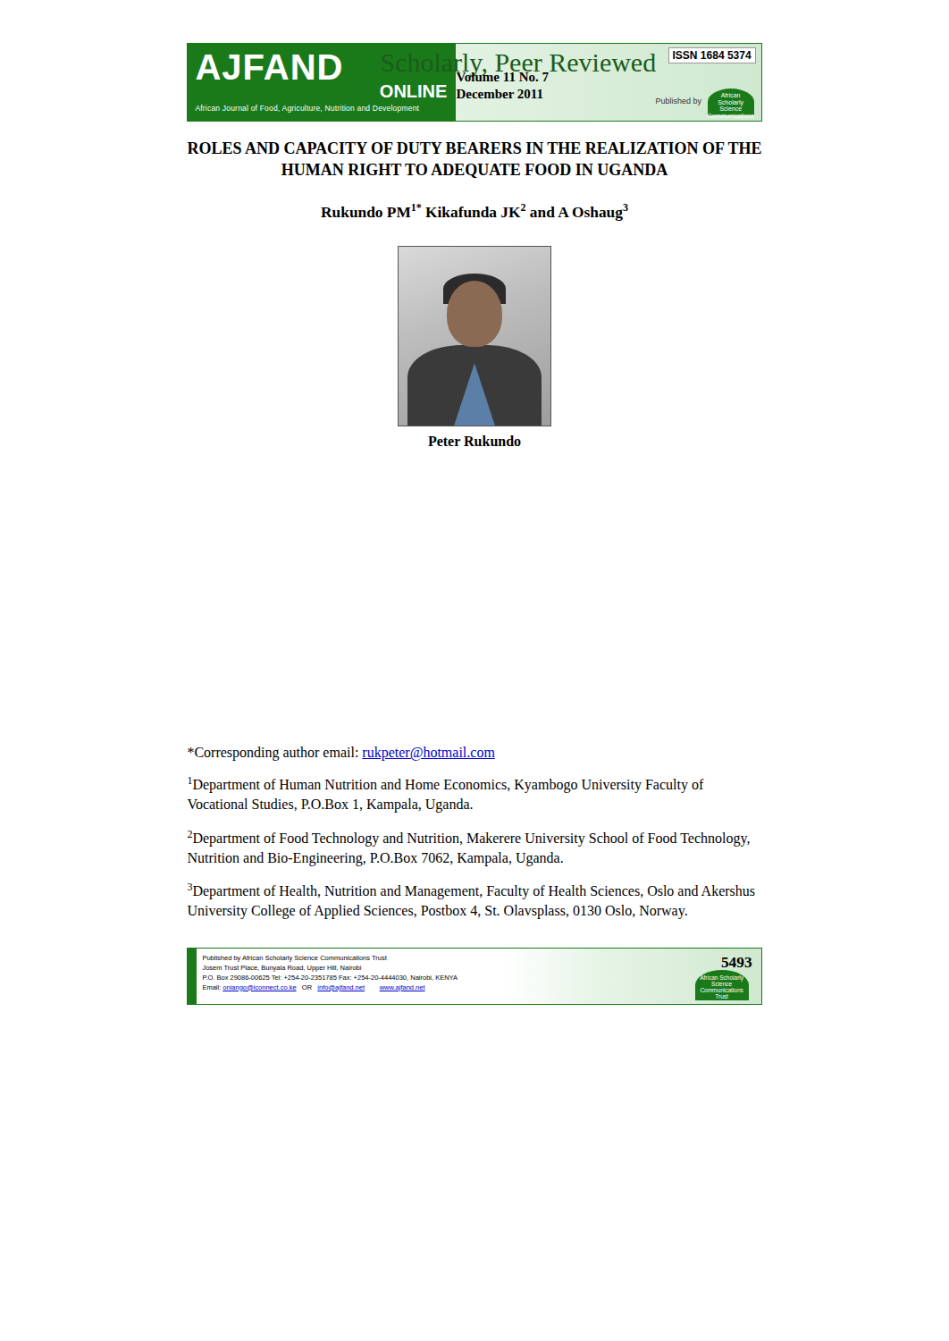AJFAND
ONLINE
African Journal of Food, Agriculture, Nutrition and Development
Scholarly, Peer Reviewed
ISSN 1684 5374
Volume 11 No. 7
December 2011
Published by African Scholarly Science Communications Trust
Roles and Capacity of Duty Bearers in the Realization of the Human Right to Adequate Food in Uganda
Rukundo PM1* Kikafunda JK2 and A Oshaug3
Peter Rukundo
*Corresponding author email: rukpeter@hotmail.com
1Department of Human Nutrition and Home Economics, Kyambogo University Faculty of Vocational Studies, P.O.Box 1, Kampala, Uganda.
2Department of Food Technology and Nutrition, Makerere University School of Food Technology, Nutrition and Bio-Engineering, P.O.Box 7062, Kampala, Uganda.
3Department of Health, Nutrition and Management, Faculty of Health Sciences, Oslo and Akershus University College of Applied Sciences, Postbox 4, St. Olavsplass, 0130 Oslo, Norway.
Published by African Scholarly Science Communications Trust
Josem Trust Place, Bunyala Road, Upper Hill, Nairobi
P.O. Box 29086-00625 Tel: +254-20-2351785 Fax: +254-20-4444030, Nairobi, KENYA
Email: oniango@iconnect.co.ke OR info@ajfand.net www.ajfand.net
5493
African Scholarly Science Communications Trust